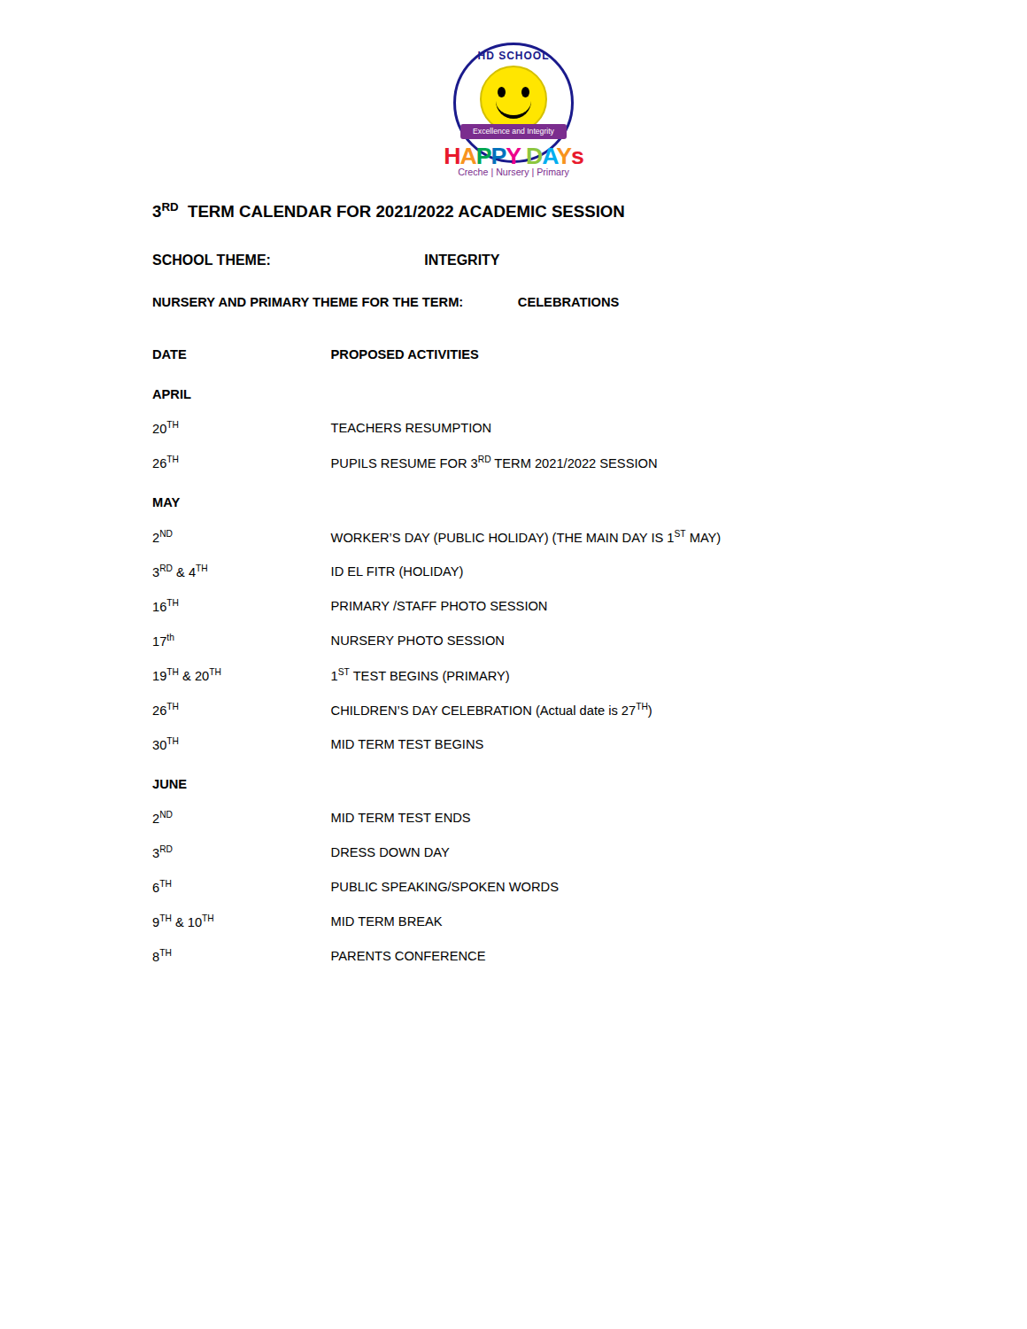HD SCHOOL
Excellence and Integrity
HAPPY DAYs
Creche | Nursery | Primary
3RD TERM CALENDAR FOR 2021/2022 ACADEMIC SESSION
SCHOOL THEME: INTEGRITY
NURSERY AND PRIMARY THEME FOR THE TERM: CELEBRATIONS
| DATE | PROPOSED ACTIVITIES |
| APRIL | |
| 20 TH | TEACHERS RESUMPTION |
| 26 TH | PUPILS RESUME FOR 3 RD TERM 2021/2022 SESSION |
| MAY | |
| 2 ND | WORKER’S DAY (PUBLIC HOLIDAY) (THE MAIN DAY IS 1 ST MAY) |
| 3 RD & 4 TH | ID EL FITR (HOLIDAY) |
| 16 TH | PRIMARY /STAFF PHOTO SESSION |
| 17 th | NURSERY PHOTO SESSION |
| 19 TH & 20 TH | 1 ST TEST BEGINS (PRIMARY) |
| 26 TH | CHILDREN’S DAY CELEBRATION (Actual date is 27 TH ) |
| 30 TH | MID TERM TEST BEGINS |
| JUNE | |
| 2 ND | MID TERM TEST ENDS |
| 3 RD | DRESS DOWN DAY |
| 6 TH | PUBLIC SPEAKING/SPOKEN WORDS |
| 9 TH & 10 TH | MID TERM BREAK |
| 8 TH | PARENTS CONFERENCE |